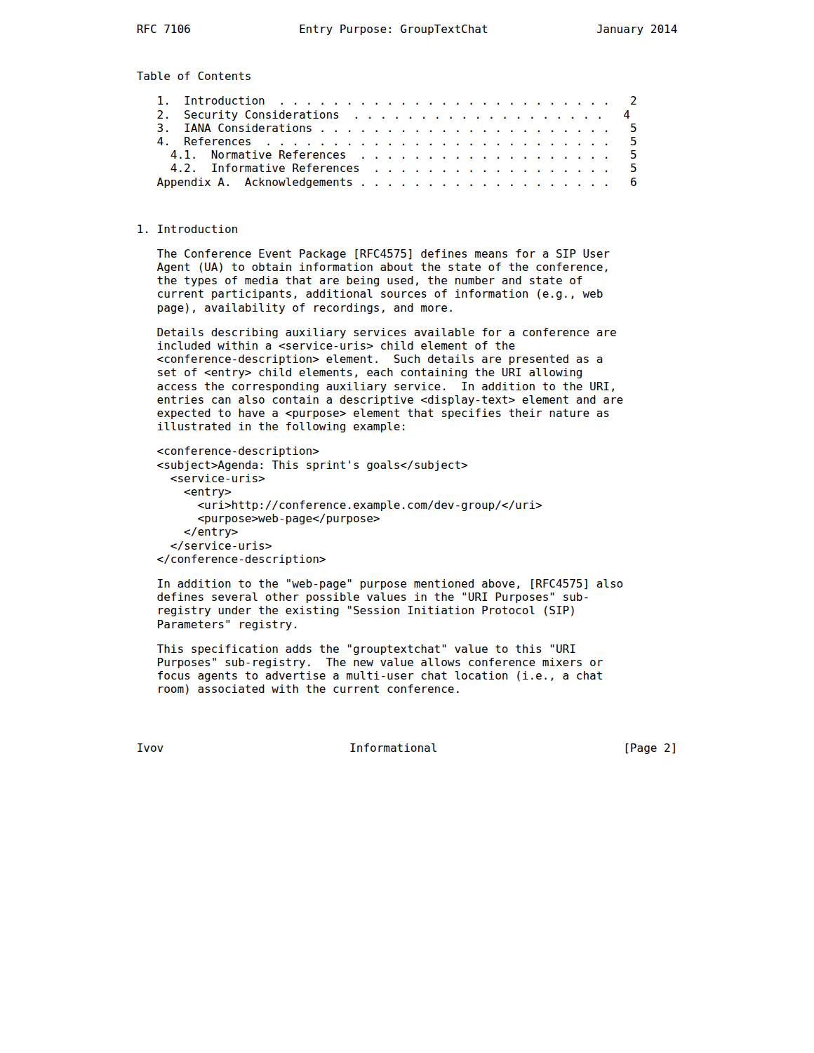RFC 7106 Entry Purpose: GroupTextChat January 2014
Table of Contents
1. Introduction . . . . . . . . . . . . . . . . . . . . . . . . . 2
2. Security Considerations . . . . . . . . . . . . . . . . . . . 4
3. IANA Considerations . . . . . . . . . . . . . . . . . . . . . . 5
4. References . . . . . . . . . . . . . . . . . . . . . . . . . . 5
4.1. Normative References . . . . . . . . . . . . . . . . . . . 5
4.2. Informative References . . . . . . . . . . . . . . . . . . 5
Appendix A. Acknowledgements . . . . . . . . . . . . . . . . . . . 6
1. Introduction
The Conference Event Package [RFC4575] defines means for a SIP User Agent (UA) to obtain information about the state of the conference, the types of media that are being used, the number and state of current participants, additional sources of information (e.g., web page), availability of recordings, and more.
Details describing auxiliary services available for a conference are included within a <service-uris> child element of the <conference-description> element. Such details are presented as a set of <entry> child elements, each containing the URI allowing access the corresponding auxiliary service. In addition to the URI, entries can also contain a descriptive <display-text> element and are expected to have a <purpose> element that specifies their nature as illustrated in the following example:
<conference-description>
<subject>Agenda: This sprint's goals</subject>
  <service-uris>
    <entry>
      <uri>http://conference.example.com/dev-group/</uri>
      <purpose>web-page</purpose>
    </entry>
  </service-uris>
</conference-description>
In addition to the "web-page" purpose mentioned above, [RFC4575] also defines several other possible values in the "URI Purposes" sub- registry under the existing "Session Initiation Protocol (SIP) Parameters" registry.
This specification adds the "grouptextchat" value to this "URI Purposes" sub-registry. The new value allows conference mixers or focus agents to advertise a multi-user chat location (i.e., a chat room) associated with the current conference.
Ivov Informational [Page 2]